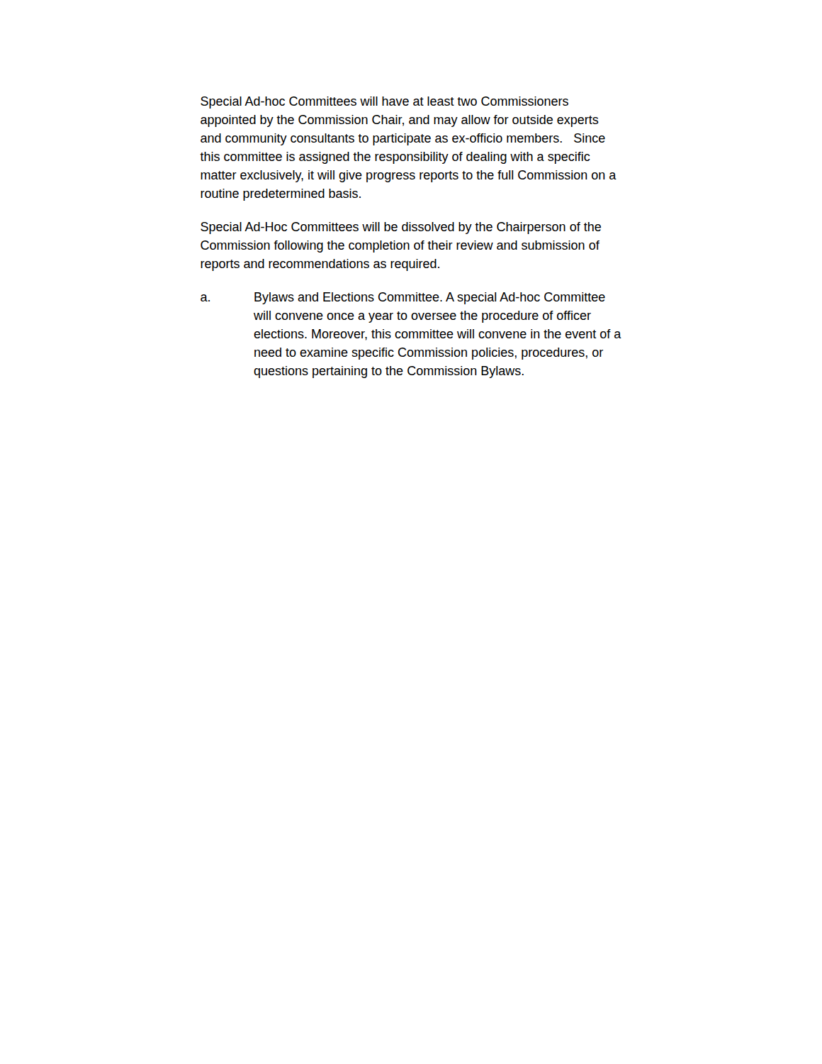Special Ad-hoc Committees will have at least two Commissioners appointed by the Commission Chair, and may allow for outside experts and community consultants to participate as ex-officio members. Since this committee is assigned the responsibility of dealing with a specific matter exclusively, it will give progress reports to the full Commission on a routine predetermined basis.
Special Ad-Hoc Committees will be dissolved by the Chairperson of the Commission following the completion of their review and submission of reports and recommendations as required.
a. Bylaws and Elections Committee. A special Ad-hoc Committee will convene once a year to oversee the procedure of officer elections. Moreover, this committee will convene in the event of a need to examine specific Commission policies, procedures, or questions pertaining to the Commission Bylaws.